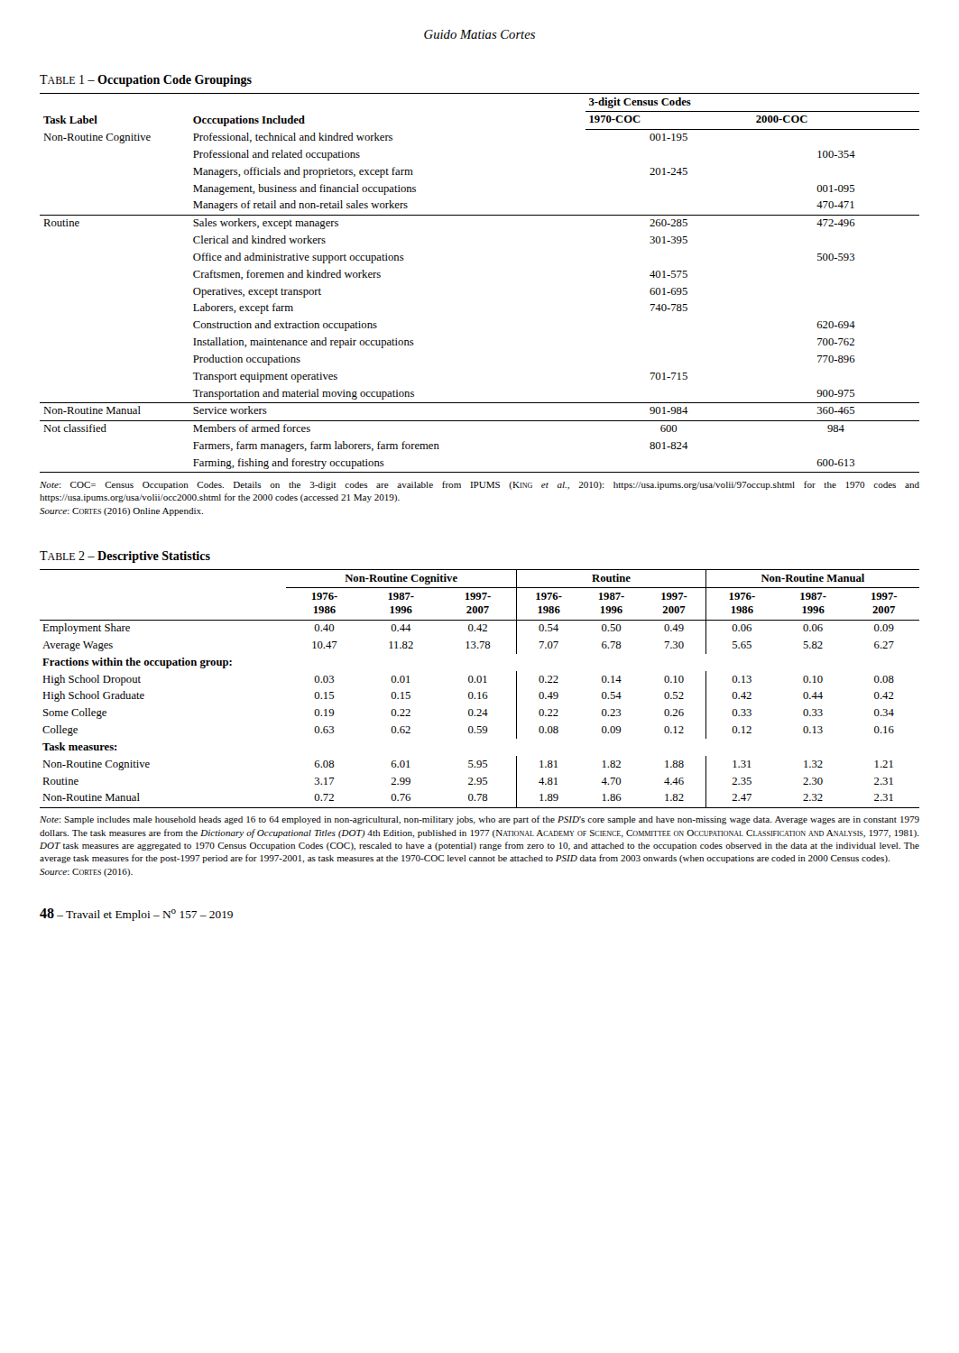Guido Matias Cortes
TABLE 1 – Occupation Code Groupings
| Task Label | Occcupations Included | 3-digit Census Codes |
| --- | --- | --- |
| 1970-COC | 2000-COC |
| Non-Routine Cognitive | Professional, technical and kindred workers | 001-195 | |
| | Professional and related occupations | | 100-354 |
| | Managers, officials and proprietors, except farm | 201-245 | |
| | Management, business and financial occupations | | 001-095 |
| | Managers of retail and non-retail sales workers | | 470-471 |
| Routine | Sales workers, except managers | 260-285 | 472-496 |
| | Clerical and kindred workers | 301-395 | |
| | Office and administrative support occupations | | 500-593 |
| | Craftsmen, foremen and kindred workers | 401-575 | |
| | Operatives, except transport | 601-695 | |
| | Laborers, except farm | 740-785 | |
| | Construction and extraction occupations | | 620-694 |
| | Installation, maintenance and repair occupations | | 700-762 |
| | Production occupations | | 770-896 |
| | Transport equipment operatives | 701-715 | |
| | Transportation and material moving occupations | | 900-975 |
| Non-Routine Manual | Service workers | 901-984 | 360-465 |
| Not classified | Members of armed forces | 600 | 984 |
| | Farmers, farm managers, farm laborers, farm foremen | 801-824 | |
| | Farming, fishing and forestry occupations | | 600-613 |
Note: COC= Census Occupation Codes. Details on the 3-digit codes are available from IPUMS (King et al., 2010): https://usa.ipums.org/usa/volii/97occup.shtml for the 1970 codes and https://usa.ipums.org/usa/volii/occ2000.shtml for the 2000 codes (accessed 21 May 2019).
Source: Cortes (2016) Online Appendix.
TABLE 2 – Descriptive Statistics
| | Non-Routine Cognitive | Routine | Non-Routine Manual |
| --- | --- | --- | --- |
| | 1976- 1986 | 1987- 1996 | 1997- 2007 | 1976- 1986 | 1987- 1996 | 1997- 2007 | 1976- 1986 | 1987- 1996 | 1997- 2007 |
| Employment Share | 0.40 | 0.44 | 0.42 | 0.54 | 0.50 | 0.49 | 0.06 | 0.06 | 0.09 |
| Average Wages | 10.47 | 11.82 | 13.78 | 7.07 | 6.78 | 7.30 | 5.65 | 5.82 | 6.27 |
| Fractions within the occupation group: |
| High School Dropout | 0.03 | 0.01 | 0.01 | 0.22 | 0.14 | 0.10 | 0.13 | 0.10 | 0.08 |
| High School Graduate | 0.15 | 0.15 | 0.16 | 0.49 | 0.54 | 0.52 | 0.42 | 0.44 | 0.42 |
| Some College | 0.19 | 0.22 | 0.24 | 0.22 | 0.23 | 0.26 | 0.33 | 0.33 | 0.34 |
| College | 0.63 | 0.62 | 0.59 | 0.08 | 0.09 | 0.12 | 0.12 | 0.13 | 0.16 |
| Task measures: |
| Non-Routine Cognitive | 6.08 | 6.01 | 5.95 | 1.81 | 1.82 | 1.88 | 1.31 | 1.32 | 1.21 |
| Routine | 3.17 | 2.99 | 2.95 | 4.81 | 4.70 | 4.46 | 2.35 | 2.30 | 2.31 |
| Non-Routine Manual | 0.72 | 0.76 | 0.78 | 1.89 | 1.86 | 1.82 | 2.47 | 2.32 | 2.31 |
Note: Sample includes male household heads aged 16 to 64 employed in non-agricultural, non-military jobs, who are part of the PSID's core sample and have non-missing wage data. Average wages are in constant 1979 dollars. The task measures are from the Dictionary of Occupational Titles (DOT) 4th Edition, published in 1977 (National Academy of Science, Committee on Occupational Classification and Analysis, 1977, 1981). DOT task measures are aggregated to 1970 Census Occupation Codes (COC), rescaled to have a (potential) range from zero to 10, and attached to the occupation codes observed in the data at the individual level. The average task measures for the post-1997 period are for 1997-2001, as task measures at the 1970-COC level cannot be attached to PSID data from 2003 onwards (when occupations are coded in 2000 Census codes).
Source: Cortes (2016).
48 – Travail et Emploi – No 157 – 2019